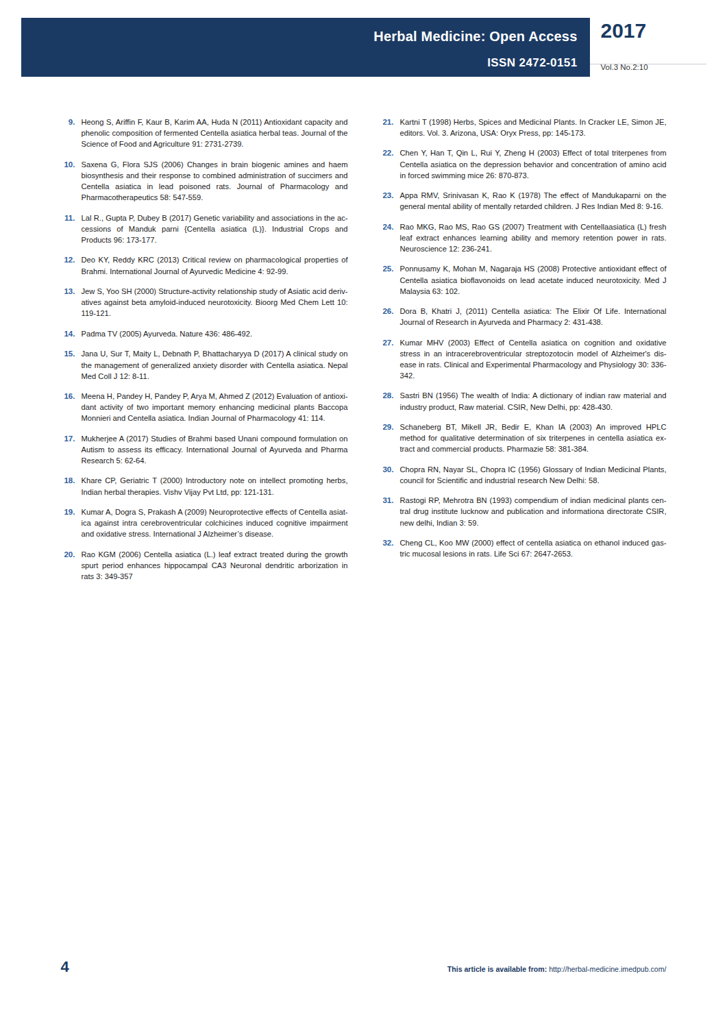Herbal Medicine: Open Access
ISSN 2472-0151
2017
Vol.3 No.2:10
9. Heong S, Ariffin F, Kaur B, Karim AA, Huda N (2011) Antioxidant capacity and phenolic composition of fermented Centella asiatica herbal teas. Journal of the Science of Food and Agriculture 91: 2731-2739.
10. Saxena G, Flora SJS (2006) Changes in brain biogenic amines and haem biosynthesis and their response to combined administration of succimers and Centella asiatica in lead poisoned rats. Journal of Pharmacology and Pharmacotherapeutics 58: 547-559.
11. Lal R., Gupta P, Dubey B (2017) Genetic variability and associations in the accessions of Manduk parni {Centella asiatica (L)}. Industrial Crops and Products 96: 173-177.
12. Deo KY, Reddy KRC (2013) Critical review on pharmacological properties of Brahmi. International Journal of Ayurvedic Medicine 4: 92-99.
13. Jew S, Yoo SH (2000) Structure-activity relationship study of Asiatic acid derivatives against beta amyloid-induced neurotoxicity. Bioorg Med Chem Lett 10: 119-121.
14. Padma TV (2005) Ayurveda. Nature 436: 486-492.
15. Jana U, Sur T, Maity L, Debnath P, Bhattacharyya D (2017) A clinical study on the management of generalized anxiety disorder with Centella asiatica. Nepal Med Coll J 12: 8-11.
16. Meena H, Pandey H, Pandey P, Arya M, Ahmed Z (2012) Evaluation of antioxidant activity of two important memory enhancing medicinal plants Baccopa Monnieri and Centella asiatica. Indian Journal of Pharmacology 41: 114.
17. Mukherjee A (2017) Studies of Brahmi based Unani compound formulation on Autism to assess its efficacy. International Journal of Ayurveda and Pharma Research 5: 62-64.
18. Khare CP, Geriatric T (2000) Introductory note on intellect promoting herbs, Indian herbal therapies. Vishv Vijay Pvt Ltd, pp: 121-131.
19. Kumar A, Dogra S, Prakash A (2009) Neuroprotective effects of Centella asiatica against intra cerebroventricular colchicines induced cognitive impairment and oxidative stress. International J Alzheimer’s disease.
20. Rao KGM (2006) Centella asiatica (L.) leaf extract treated during the growth spurt period enhances hippocampal CA3 Neuronal dendritic arborization in rats 3: 349-357
21. Kartni T (1998) Herbs, Spices and Medicinal Plants. In Cracker LE, Simon JE, editors. Vol. 3. Arizona, USA: Oryx Press, pp: 145-173.
22. Chen Y, Han T, Qin L, Rui Y, Zheng H (2003) Effect of total triterpenes from Centella asiatica on the depression behavior and concentration of amino acid in forced swimming mice 26: 870-873.
23. Appa RMV, Srinivasan K, Rao K (1978) The effect of Mandukaparni on the general mental ability of mentally retarded children. J Res Indian Med 8: 9-16.
24. Rao MKG, Rao MS, Rao GS (2007) Treatment with Centellaasiatica (L) fresh leaf extract enhances learning ability and memory retention power in rats. Neuroscience 12: 236-241.
25. Ponnusamy K, Mohan M, Nagaraja HS (2008) Protective antioxidant effect of Centella asiatica bioflavonoids on lead acetate induced neurotoxicity. Med J Malaysia 63: 102.
26. Dora B, Khatri J, (2011) Centella asiatica: The Elixir Of Life. International Journal of Research in Ayurveda and Pharmacy 2: 431-438.
27. Kumar MHV (2003) Effect of Centella asiatica on cognition and oxidative stress in an intracerebroventricular streptozotocin model of Alzheimer's disease in rats. Clinical and Experimental Pharmacology and Physiology 30: 336-342.
28. Sastri BN (1956) The wealth of India: A dictionary of indian raw material and industry product, Raw material. CSIR, New Delhi, pp: 428-430.
29. Schaneberg BT, Mikell JR, Bedir E, Khan IA (2003) An improved HPLC method for qualitative determination of six triterpenes in centella asiatica extract and commercial products. Pharmazie 58: 381-384.
30. Chopra RN, Nayar SL, Chopra IC (1956) Glossary of Indian Medicinal Plants, council for Scientific and industrial research New Delhi: 58.
31. Rastogi RP, Mehrotra BN (1993) compendium of indian medicinal plants central drug institute lucknow and publication and informationa directorate CSIR, new delhi, Indian 3: 59.
32. Cheng CL, Koo MW (2000) effect of centella asiatica on ethanol induced gastric mucosal lesions in rats. Life Sci 67: 2647-2653.
4
This article is available from: http://herbal-medicine.imedpub.com/